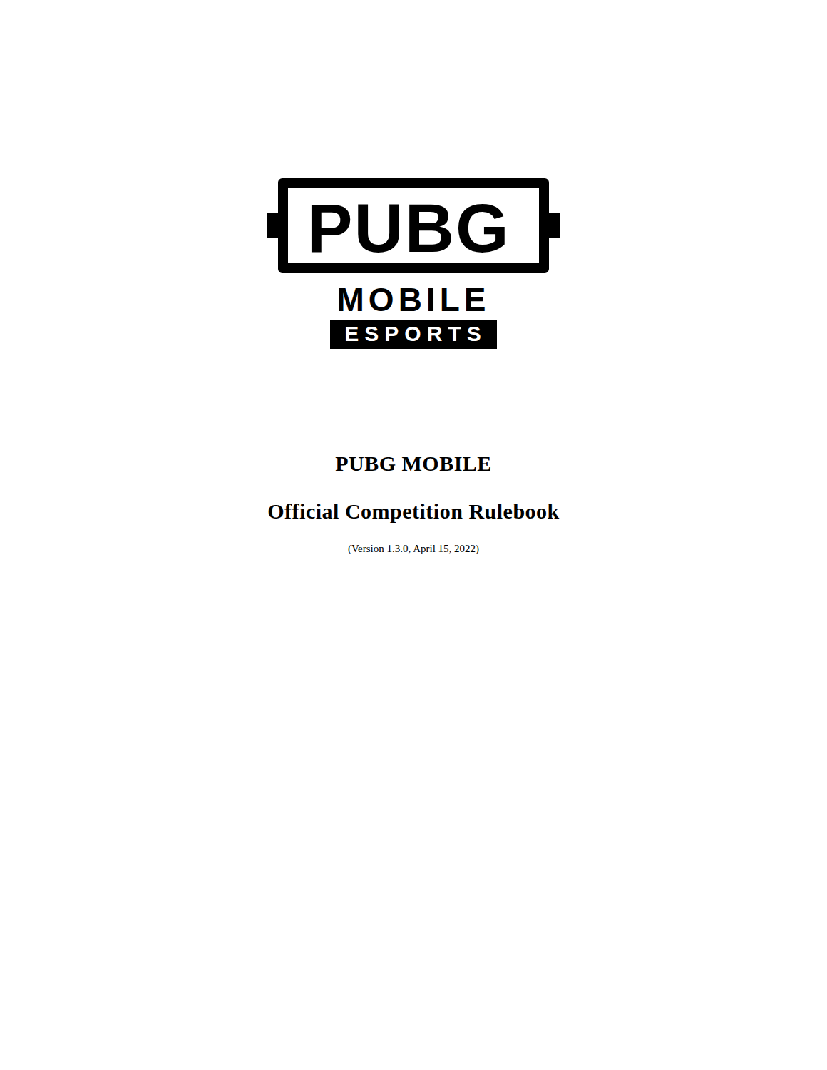PUBG®
MOBILE
ESPORTS
PUBG MOBILE
Official Competition Rulebook
(Version 1.3.0, April 15, 2022)